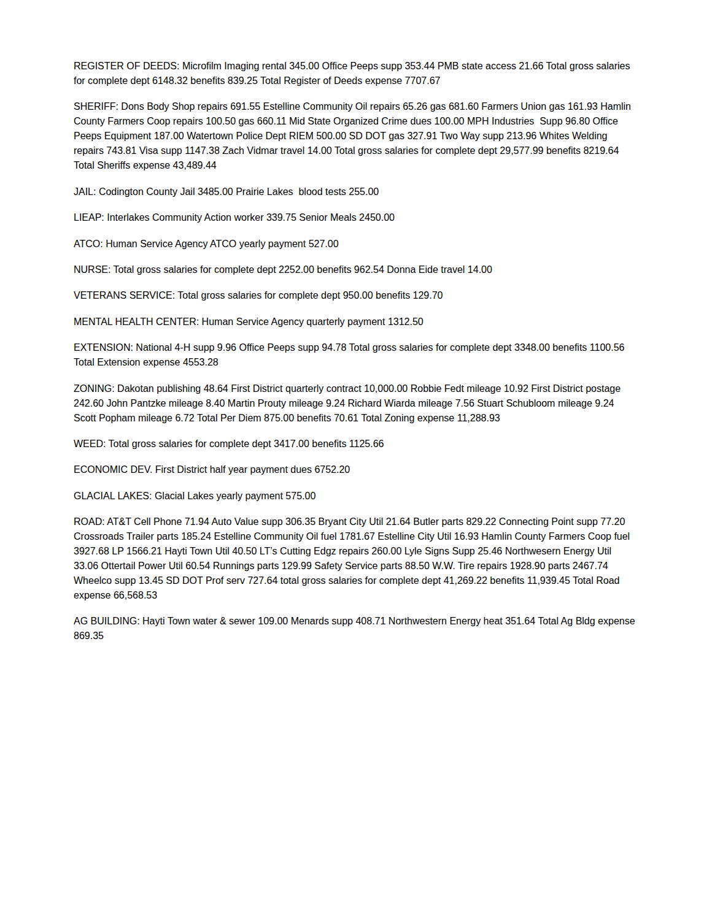REGISTER OF DEEDS: Microfilm Imaging rental 345.00 Office Peeps supp 353.44 PMB state access 21.66 Total gross salaries for complete dept 6148.32 benefits 839.25 Total Register of Deeds expense 7707.67
SHERIFF: Dons Body Shop repairs 691.55 Estelline Community Oil repairs 65.26 gas 681.60 Farmers Union gas 161.93 Hamlin County Farmers Coop repairs 100.50 gas 660.11 Mid State Organized Crime dues 100.00 MPH Industries Supp 96.80 Office Peeps Equipment 187.00 Watertown Police Dept RIEM 500.00 SD DOT gas 327.91 Two Way supp 213.96 Whites Welding repairs 743.81 Visa supp 1147.38 Zach Vidmar travel 14.00 Total gross salaries for complete dept 29,577.99 benefits 8219.64 Total Sheriffs expense 43,489.44
JAIL: Codington County Jail 3485.00 Prairie Lakes blood tests 255.00
LIEAP: Interlakes Community Action worker 339.75 Senior Meals 2450.00
ATCO: Human Service Agency ATCO yearly payment 527.00
NURSE: Total gross salaries for complete dept 2252.00 benefits 962.54 Donna Eide travel 14.00
VETERANS SERVICE: Total gross salaries for complete dept 950.00 benefits 129.70
MENTAL HEALTH CENTER: Human Service Agency quarterly payment 1312.50
EXTENSION: National 4-H supp 9.96 Office Peeps supp 94.78 Total gross salaries for complete dept 3348.00 benefits 1100.56 Total Extension expense 4553.28
ZONING: Dakotan publishing 48.64 First District quarterly contract 10,000.00 Robbie Fedt mileage 10.92 First District postage 242.60 John Pantzke mileage 8.40 Martin Prouty mileage 9.24 Richard Wiarda mileage 7.56 Stuart Schubloom mileage 9.24 Scott Popham mileage 6.72 Total Per Diem 875.00 benefits 70.61 Total Zoning expense 11,288.93
WEED: Total gross salaries for complete dept 3417.00 benefits 1125.66
ECONOMIC DEV. First District half year payment dues 6752.20
GLACIAL LAKES: Glacial Lakes yearly payment 575.00
ROAD: AT&T Cell Phone 71.94 Auto Value supp 306.35 Bryant City Util 21.64 Butler parts 829.22 Connecting Point supp 77.20 Crossroads Trailer parts 185.24 Estelline Community Oil fuel 1781.67 Estelline City Util 16.93 Hamlin County Farmers Coop fuel 3927.68 LP 1566.21 Hayti Town Util 40.50 LT’s Cutting Edgz repairs 260.00 Lyle Signs Supp 25.46 Northwesern Energy Util 33.06 Ottertail Power Util 60.54 Runnings parts 129.99 Safety Service parts 88.50 W.W. Tire repairs 1928.90 parts 2467.74 Wheelco supp 13.45 SD DOT Prof serv 727.64 total gross salaries for complete dept 41,269.22 benefits 11,939.45 Total Road expense 66,568.53
AG BUILDING: Hayti Town water & sewer 109.00 Menards supp 408.71 Northwestern Energy heat 351.64 Total Ag Bldg expense 869.35